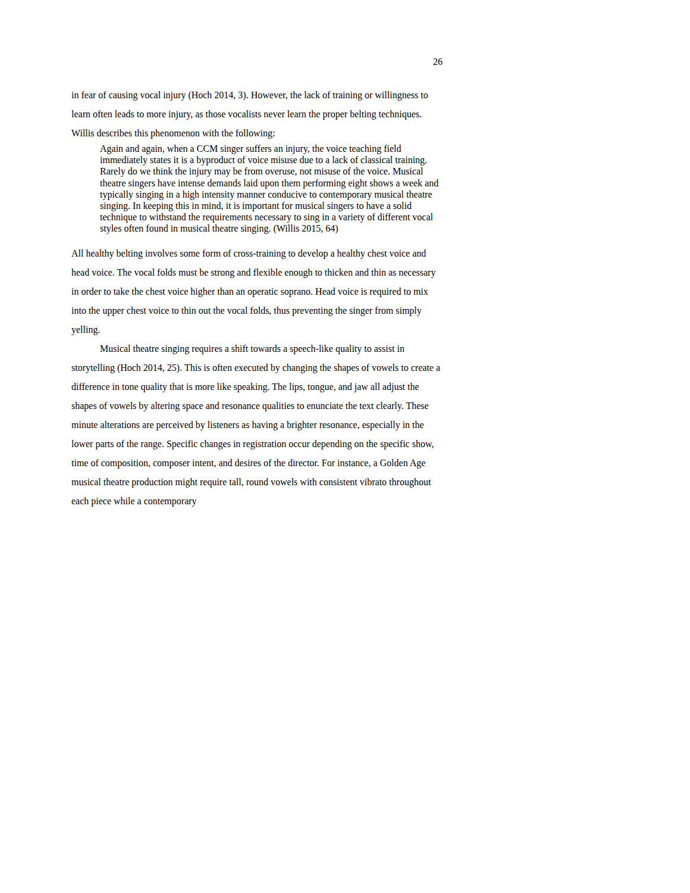26
in fear of causing vocal injury (Hoch 2014, 3). However, the lack of training or willingness to learn often leads to more injury, as those vocalists never learn the proper belting techniques. Willis describes this phenomenon with the following:
Again and again, when a CCM singer suffers an injury, the voice teaching field immediately states it is a byproduct of voice misuse due to a lack of classical training. Rarely do we think the injury may be from overuse, not misuse of the voice. Musical theatre singers have intense demands laid upon them performing eight shows a week and typically singing in a high intensity manner conducive to contemporary musical theatre singing. In keeping this in mind, it is important for musical singers to have a solid technique to withstand the requirements necessary to sing in a variety of different vocal styles often found in musical theatre singing. (Willis 2015, 64)
All healthy belting involves some form of cross-training to develop a healthy chest voice and head voice. The vocal folds must be strong and flexible enough to thicken and thin as necessary in order to take the chest voice higher than an operatic soprano. Head voice is required to mix into the upper chest voice to thin out the vocal folds, thus preventing the singer from simply yelling.
Musical theatre singing requires a shift towards a speech-like quality to assist in storytelling (Hoch 2014, 25). This is often executed by changing the shapes of vowels to create a difference in tone quality that is more like speaking. The lips, tongue, and jaw all adjust the shapes of vowels by altering space and resonance qualities to enunciate the text clearly. These minute alterations are perceived by listeners as having a brighter resonance, especially in the lower parts of the range. Specific changes in registration occur depending on the specific show, time of composition, composer intent, and desires of the director. For instance, a Golden Age musical theatre production might require tall, round vowels with consistent vibrato throughout each piece while a contemporary